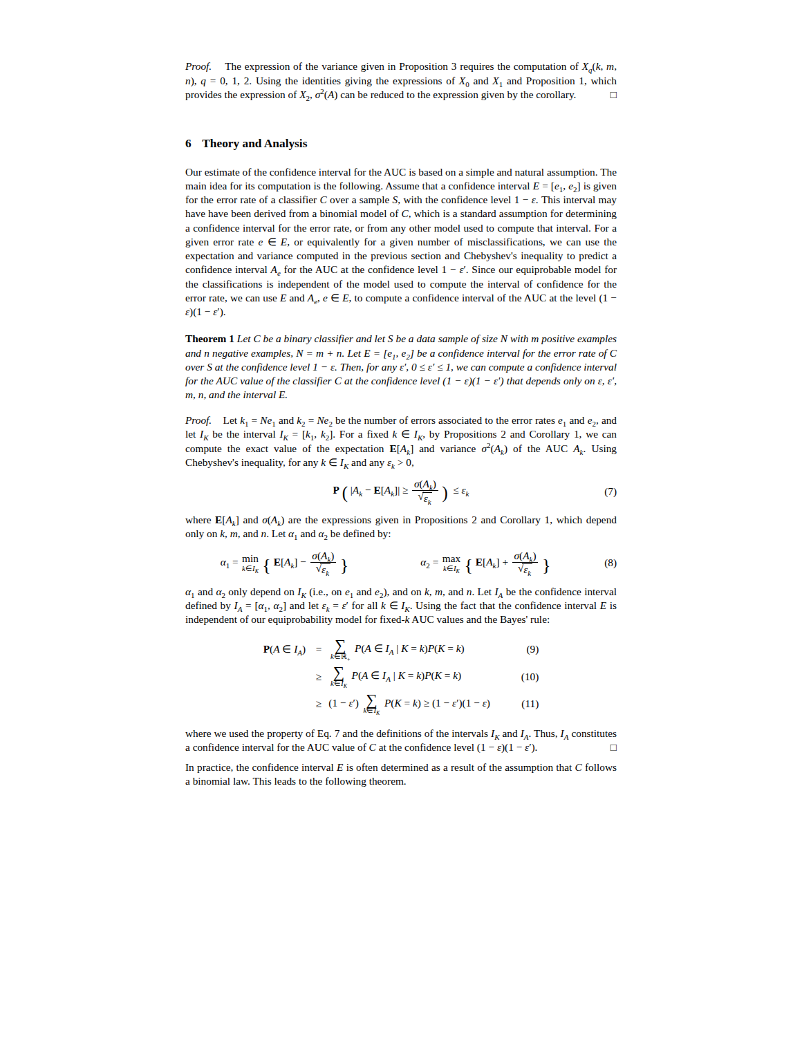Proof. The expression of the variance given in Proposition 3 requires the computation of Xq(k, m, n), q = 0, 1, 2. Using the identities giving the expressions of X0 and X1 and Proposition 1, which provides the expression of X2, σ2(A) can be reduced to the expression given by the corollary.□
6 Theory and Analysis
Our estimate of the confidence interval for the AUC is based on a simple and natural assumption. The main idea for its computation is the following. Assume that a confidence interval E = [e1, e2] is given for the error rate of a classifier C over a sample S, with the confidence level 1 − ε. This interval may have have been derived from a binomial model of C, which is a standard assumption for determining a confidence interval for the error rate, or from any other model used to compute that interval. For a given error rate e ∈ E, or equivalently for a given number of misclassifications, we can use the expectation and variance computed in the previous section and Chebyshev's inequality to predict a confidence interval Ae for the AUC at the confidence level 1 − ε′. Since our equiprobable model for the classifications is independent of the model used to compute the interval of confidence for the error rate, we can use E and Ae, e ∈ E, to compute a confidence interval of the AUC at the level (1 − ε)(1 − ε′).
Theorem 1 Let C be a binary classifier and let S be a data sample of size N with m positive examples and n negative examples, N = m + n. Let E = [e1, e2] be a confidence interval for the error rate of C over S at the confidence level 1 − ε. Then, for any ε′, 0 ≤ ε′ ≤ 1, we can compute a confidence interval for the AUC value of the classifier C at the confidence level (1 − ε)(1 − ε′) that depends only on ε, ε′, m, n, and the interval E.
Proof. Let k1 = Ne1 and k2 = Ne2 be the number of errors associated to the error rates e1 and e2, and let IK be the interval IK = [k1, k2]. For a fixed k ∈ IK, by Propositions 2 and Corollary 1, we can compute the exact value of the expectation E[Ak] and variance σ2(Ak) of the AUC Ak. Using Chebyshev's inequality, for any k ∈ IK and any εk > 0,
P ( |Ak − E[Ak]| ≥ σ(Ak) εk ) ≤ εk (7)
where E[Ak] and σ(Ak) are the expressions given in Propositions 2 and Corollary 1, which depend only on k, m, and n. Let α1 and α2 be defined by:
α1 = min k∈IK { E[Ak] − σ(Ak) εk } α2 = max k∈IK { E[Ak] + σ(Ak) εk } (8)
α1 and α2 only depend on IK (i.e., on e1 and e2), and on k, m, and n. Let IA be the confidence interval defined by IA = [α1, α2] and let εk = ε′ for all k ∈ IK. Using the fact that the confidence interval E is independent of our equiprobability model for fixed-k AUC values and the Bayes' rule:
| P ( A ∈ I A ) | = | ∑ k ∈ℝ + P ( A ∈ I A / K = k ) P ( K = k ) | (9) |
| | ≥ | ∑ k ∈ I K P ( A ∈ I A / K = k ) P ( K = k ) | (10) |
| | ≥ | (1 − ε ′) ∑ k ∈ I K P ( K = k ) ≥ (1 − ε ′)(1 − ε ) | (11) |
where we used the property of Eq. 7 and the definitions of the intervals IK and IA. Thus, IA constitutes a confidence interval for the AUC value of C at the confidence level (1 − ε)(1 − ε′).□
In practice, the confidence interval E is often determined as a result of the assumption that C follows a binomial law. This leads to the following theorem.